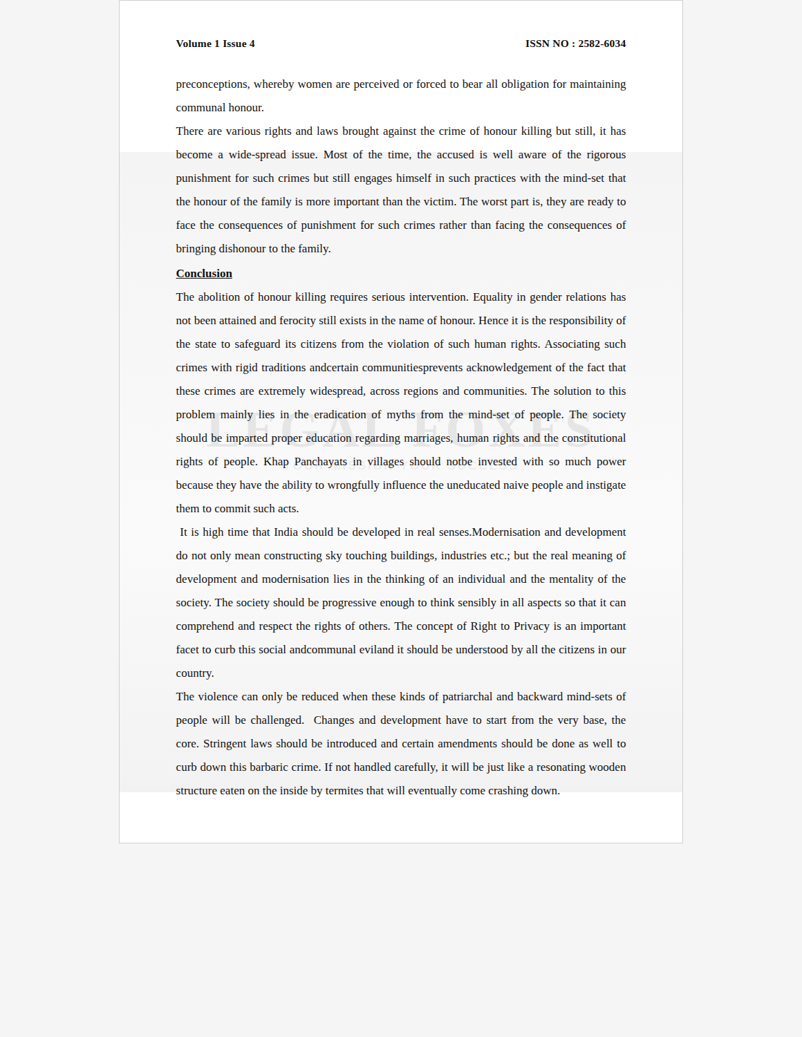LEGAL FOXES
YOUR MISSION YOUR SUCCESS
Volume 1 Issue 4 ISSN NO : 2582-6034
preconceptions, whereby women are perceived or forced to bear all obligation for maintaining communal honour.
There are various rights and laws brought against the crime of honour killing but still, it has become a wide-spread issue. Most of the time, the accused is well aware of the rigorous punishment for such crimes but still engages himself in such practices with the mind-set that the honour of the family is more important than the victim. The worst part is, they are ready to face the consequences of punishment for such crimes rather than facing the consequences of bringing dishonour to the family.
Conclusion
The abolition of honour killing requires serious intervention. Equality in gender relations has not been attained and ferocity still exists in the name of honour. Hence it is the responsibility of the state to safeguard its citizens from the violation of such human rights. Associating such crimes with rigid traditions andcertain communitiesprevents acknowledgement of the fact that these crimes are extremely widespread, across regions and communities. The solution to this problem mainly lies in the eradication of myths from the mind-set of people. The society should be imparted proper education regarding marriages, human rights and the constitutional rights of people. Khap Panchayats in villages should notbe invested with so much power because they have the ability to wrongfully influence the uneducated naive people and instigate them to commit such acts.
It is high time that India should be developed in real senses.Modernisation and development do not only mean constructing sky touching buildings, industries etc.; but the real meaning of development and modernisation lies in the thinking of an individual and the mentality of the society. The society should be progressive enough to think sensibly in all aspects so that it can comprehend and respect the rights of others. The concept of Right to Privacy is an important facet to curb this social andcommunal eviland it should be understood by all the citizens in our country.
The violence can only be reduced when these kinds of patriarchal and backward mind-sets of people will be challenged. Changes and development have to start from the very base, the core. Stringent laws should be introduced and certain amendments should be done as well to curb down this barbaric crime. If not handled carefully, it will be just like a resonating wooden structure eaten on the inside by termites that will eventually come crashing down.